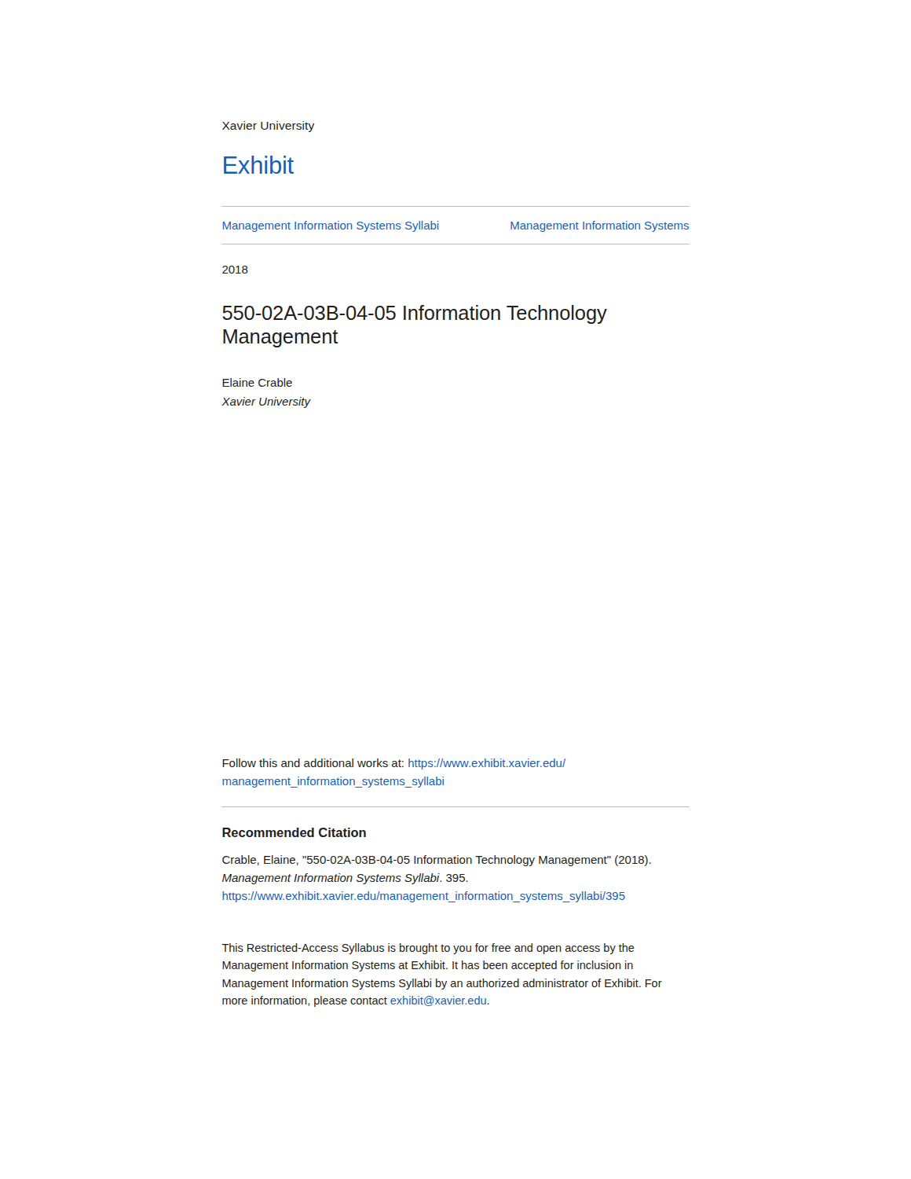Xavier University
Exhibit
Management Information Systems Syllabi
Management Information Systems
2018
550-02A-03B-04-05 Information Technology Management
Elaine Crable
Xavier University
Follow this and additional works at: https://www.exhibit.xavier.edu/
management_information_systems_syllabi
Recommended Citation
Crable, Elaine, "550-02A-03B-04-05 Information Technology Management" (2018). Management Information Systems Syllabi. 395.
https://www.exhibit.xavier.edu/management_information_systems_syllabi/395
This Restricted-Access Syllabus is brought to you for free and open access by the Management Information Systems at Exhibit. It has been accepted for inclusion in Management Information Systems Syllabi by an authorized administrator of Exhibit. For more information, please contact exhibit@xavier.edu.